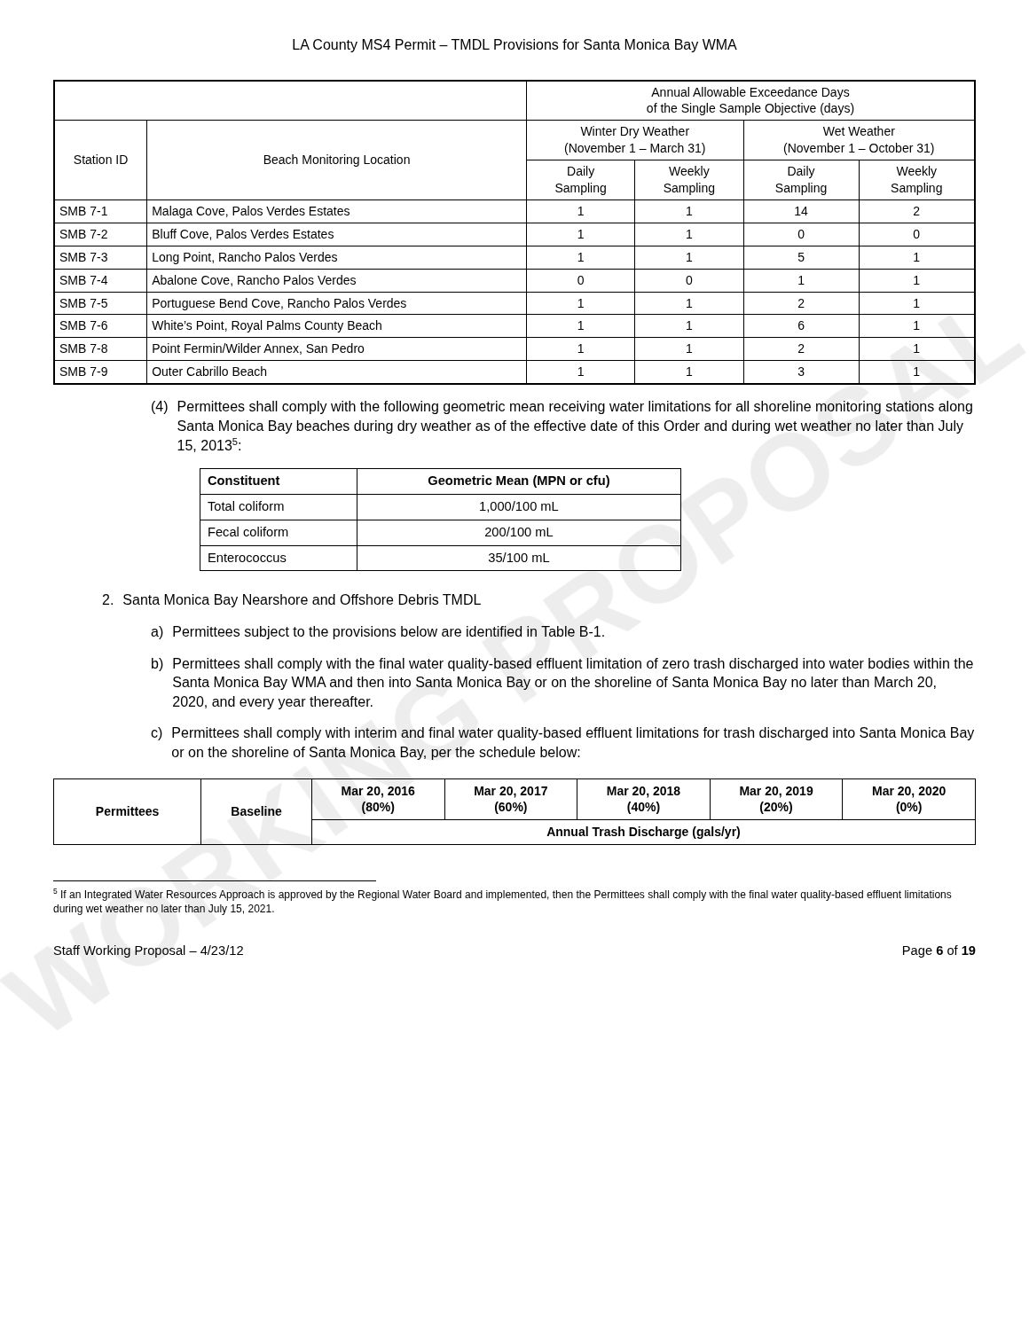WORKING PROPOSAL
LA County MS4 Permit – TMDL Provisions for Santa Monica Bay WMA
| | Annual Allowable Exceedance Days of the Single Sample Objective (days) |
| --- | --- |
| Station ID | Beach Monitoring Location | Winter Dry Weather (November 1 – March 31) | Wet Weather (November 1 – October 31) |
| Daily Sampling | Weekly Sampling | Daily Sampling | Weekly Sampling |
| SMB 7-1 | Malaga Cove, Palos Verdes Estates | 1 | 1 | 14 | 2 |
| SMB 7-2 | Bluff Cove, Palos Verdes Estates | 1 | 1 | 0 | 0 |
| SMB 7-3 | Long Point, Rancho Palos Verdes | 1 | 1 | 5 | 1 |
| SMB 7-4 | Abalone Cove, Rancho Palos Verdes | 0 | 0 | 1 | 1 |
| SMB 7-5 | Portuguese Bend Cove, Rancho Palos Verdes | 1 | 1 | 2 | 1 |
| SMB 7-6 | White’s Point, Royal Palms County Beach | 1 | 1 | 6 | 1 |
| SMB 7-8 | Point Fermin/Wilder Annex, San Pedro | 1 | 1 | 2 | 1 |
| SMB 7-9 | Outer Cabrillo Beach | 1 | 1 | 3 | 1 |
(4)
Permittees shall comply with the following geometric mean receiving water limitations for all shoreline monitoring stations along Santa Monica Bay beaches during dry weather as of the effective date of this Order and during wet weather no later than July 15, 20135:
| Constituent | Geometric Mean (MPN or cfu) |
| --- | --- |
| Total coliform | 1,000/100 mL |
| Fecal coliform | 200/100 mL |
| Enterococcus | 35/100 mL |
2.
Santa Monica Bay Nearshore and Offshore Debris TMDL
a)
Permittees subject to the provisions below are identified in Table B-1.
b)
Permittees shall comply with the final water quality-based effluent limitation of zero trash discharged into water bodies within the Santa Monica Bay WMA and then into Santa Monica Bay or on the shoreline of Santa Monica Bay no later than March 20, 2020, and every year thereafter.
c)
Permittees shall comply with interim and final water quality-based effluent limitations for trash discharged into Santa Monica Bay or on the shoreline of Santa Monica Bay, per the schedule below:
| Permittees | Baseline | Mar 20, 2016 (80%) | Mar 20, 2017 (60%) | Mar 20, 2018 (40%) | Mar 20, 2019 (20%) | Mar 20, 2020 (0%) |
| --- | --- | --- | --- | --- | --- | --- |
| Annual Trash Discharge (gals/yr) |
5 If an Integrated Water Resources Approach is approved by the Regional Water Board and implemented, then the Permittees shall comply with the final water quality-based effluent limitations during wet weather no later than July 15, 2021.
Staff Working Proposal – 4/23/12
Page 6 of 19